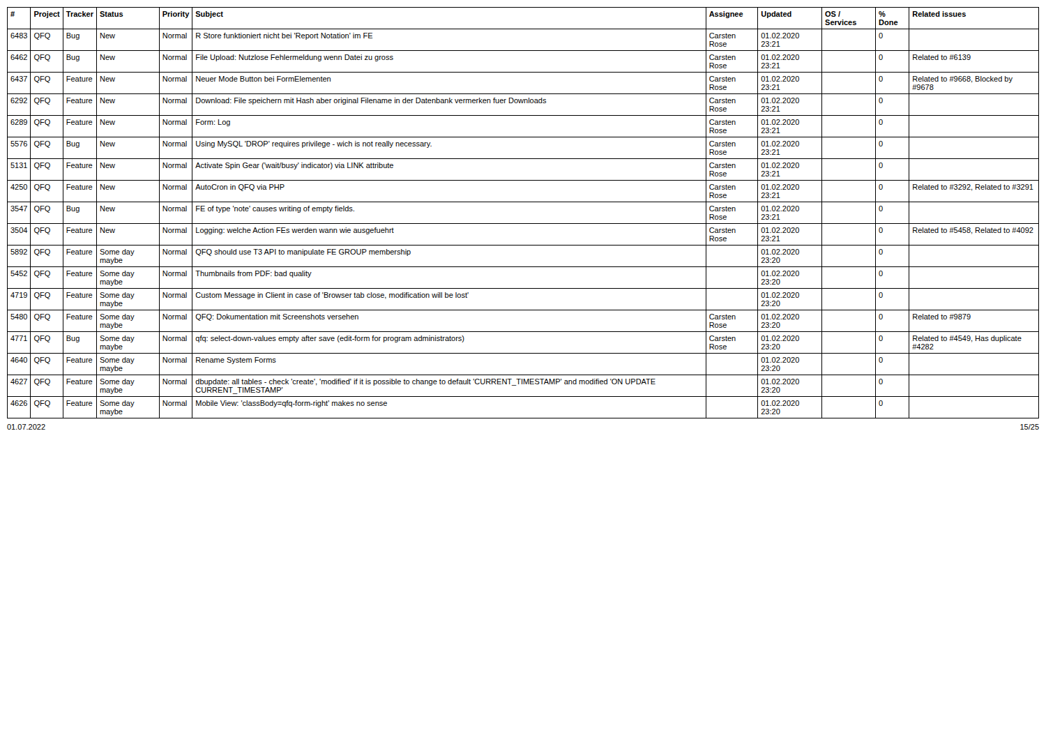| # | Project | Tracker | Status | Priority | Subject | Assignee | Updated | OS / Services | % Done | Related issues |
| --- | --- | --- | --- | --- | --- | --- | --- | --- | --- | --- |
| 6483 | QFQ | Bug | New | Normal | R Store funktioniert nicht bei 'Report Notation' im FE | Carsten Rose | 01.02.2020 23:21 | | 0 | |
| 6462 | QFQ | Bug | New | Normal | File Upload: Nutzlose Fehlermeldung wenn Datei zu gross | Carsten Rose | 01.02.2020 23:21 | | 0 | Related to #6139 |
| 6437 | QFQ | Feature | New | Normal | Neuer Mode Button bei FormElementen | Carsten Rose | 01.02.2020 23:21 | | 0 | Related to #9668, Blocked by #9678 |
| 6292 | QFQ | Feature | New | Normal | Download: File speichern mit Hash aber original Filename in der Datenbank vermerken fuer Downloads | Carsten Rose | 01.02.2020 23:21 | | 0 | |
| 6289 | QFQ | Feature | New | Normal | Form: Log | Carsten Rose | 01.02.2020 23:21 | | 0 | |
| 5576 | QFQ | Bug | New | Normal | Using MySQL 'DROP' requires privilege - wich is not really necessary. | Carsten Rose | 01.02.2020 23:21 | | 0 | |
| 5131 | QFQ | Feature | New | Normal | Activate Spin Gear ('wait/busy' indicator) via LINK attribute | Carsten Rose | 01.02.2020 23:21 | | 0 | |
| 4250 | QFQ | Feature | New | Normal | AutoCron in QFQ via PHP | Carsten Rose | 01.02.2020 23:21 | | 0 | Related to #3292, Related to #3291 |
| 3547 | QFQ | Bug | New | Normal | FE of type 'note' causes writing of empty fields. | Carsten Rose | 01.02.2020 23:21 | | 0 | |
| 3504 | QFQ | Feature | New | Normal | Logging: welche Action FEs werden wann wie ausgefuehrt | Carsten Rose | 01.02.2020 23:21 | | 0 | Related to #5458, Related to #4092 |
| 5892 | QFQ | Feature | Some day maybe | Normal | QFQ should use T3 API to manipulate FE GROUP membership | | 01.02.2020 23:20 | | 0 | |
| 5452 | QFQ | Feature | Some day maybe | Normal | Thumbnails from PDF: bad quality | | 01.02.2020 23:20 | | 0 | |
| 4719 | QFQ | Feature | Some day maybe | Normal | Custom Message in Client in case of 'Browser tab close, modification will be lost' | | 01.02.2020 23:20 | | 0 | |
| 5480 | QFQ | Feature | Some day maybe | Normal | QFQ: Dokumentation mit Screenshots versehen | Carsten Rose | 01.02.2020 23:20 | | 0 | Related to #9879 |
| 4771 | QFQ | Bug | Some day maybe | Normal | qfq: select-down-values empty after save (edit-form for program administrators) | Carsten Rose | 01.02.2020 23:20 | | 0 | Related to #4549, Has duplicate #4282 |
| 4640 | QFQ | Feature | Some day maybe | Normal | Rename System Forms | | 01.02.2020 23:20 | | 0 | |
| 4627 | QFQ | Feature | Some day maybe | Normal | dbupdate: all tables - check 'create', 'modified' if it is possible to change to default 'CURRENT_TIMESTAMP' and modified 'ON UPDATE CURRENT_TIMESTAMP' | | 01.02.2020 23:20 | | 0 | |
| 4626 | QFQ | Feature | Some day maybe | Normal | Mobile View: 'classBody=qfq-form-right' makes no sense | | 01.02.2020 23:20 | | 0 | |
01.07.2022 15/25